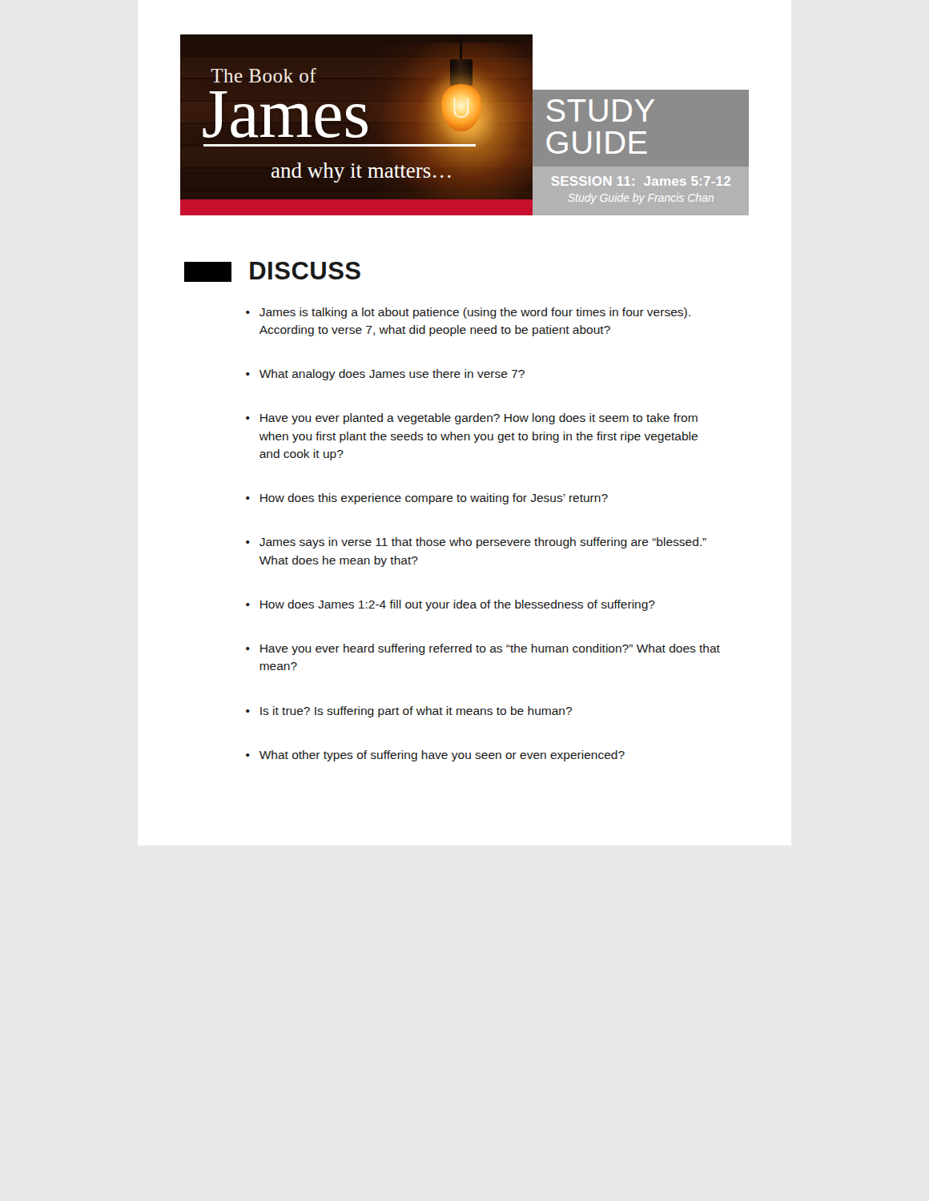The Book of
James
and why it matters…
STUDY GUIDE
SESSION 11: James 5:7-12
Study Guide by Francis Chan
DISCUSS
James is talking a lot about patience (using the word four times in four verses). According to verse 7, what did people need to be patient about?
What analogy does James use there in verse 7?
Have you ever planted a vegetable garden? How long does it seem to take from when you first plant the seeds to when you get to bring in the first ripe vegetable and cook it up?
How does this experience compare to waiting for Jesus’ return?
James says in verse 11 that those who persevere through suffering are “blessed.” What does he mean by that?
How does James 1:2-4 fill out your idea of the blessedness of suffering?
Have you ever heard suffering referred to as “the human condition?” What does that mean?
Is it true? Is suffering part of what it means to be human?
What other types of suffering have you seen or even experienced?